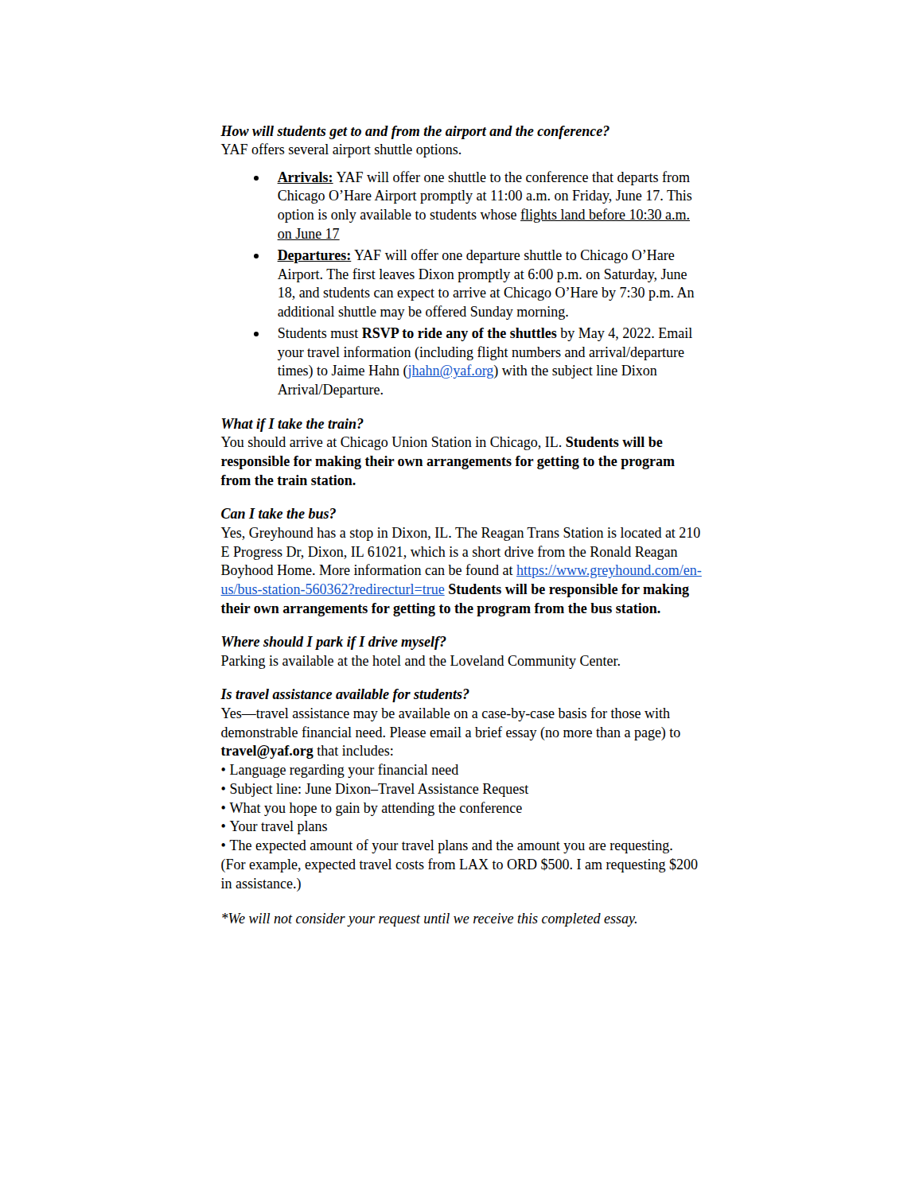How will students get to and from the airport and the conference?
YAF offers several airport shuttle options.
Arrivals: YAF will offer one shuttle to the conference that departs from Chicago O’Hare Airport promptly at 11:00 a.m. on Friday, June 17. This option is only available to students whose flights land before 10:30 a.m. on June 17
Departures: YAF will offer one departure shuttle to Chicago O’Hare Airport. The first leaves Dixon promptly at 6:00 p.m. on Saturday, June 18, and students can expect to arrive at Chicago O’Hare by 7:30 p.m. An additional shuttle may be offered Sunday morning.
Students must RSVP to ride any of the shuttles by May 4, 2022. Email your travel information (including flight numbers and arrival/departure times) to Jaime Hahn (jhahn@yaf.org) with the subject line Dixon Arrival/Departure.
What if I take the train?
You should arrive at Chicago Union Station in Chicago, IL. Students will be responsible for making their own arrangements for getting to the program from the train station.
Can I take the bus?
Yes, Greyhound has a stop in Dixon, IL. The Reagan Trans Station is located at 210 E Progress Dr, Dixon, IL 61021, which is a short drive from the Ronald Reagan Boyhood Home. More information can be found at https://www.greyhound.com/en-us/bus-station-560362?redirecturl=true Students will be responsible for making their own arrangements for getting to the program from the bus station.
Where should I park if I drive myself?
Parking is available at the hotel and the Loveland Community Center.
Is travel assistance available for students?
Yes—travel assistance may be available on a case-by-case basis for those with demonstrable financial need. Please email a brief essay (no more than a page) to travel@yaf.org that includes:
Language regarding your financial need
Subject line: June Dixon–Travel Assistance Request
What you hope to gain by attending the conference
Your travel plans
The expected amount of your travel plans and the amount you are requesting.
(For example, expected travel costs from LAX to ORD $500. I am requesting $200 in assistance.)
*We will not consider your request until we receive this completed essay.